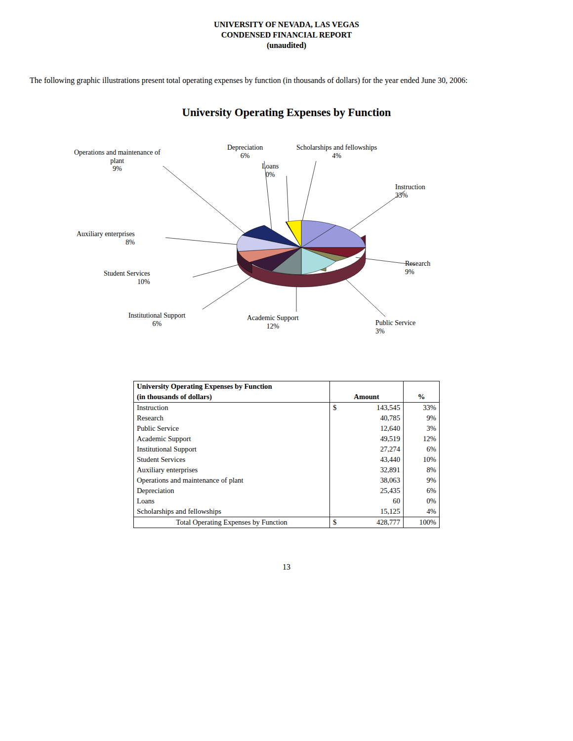University of Nevada, Las Vegas
Condensed Financial Report
(unaudited)
The following graphic illustrations present total operating expenses by function (in thousands of dollars) for the year ended June 30, 2006:
University Operating Expenses by Function
Depreciation
6%
Loans
0%
Scholarships and fellowships
4%
Operations and maintenance of
plant
9%
Auxiliary enterprises
8%
Student Services
10%
Institutional Support
6%
Academic Support
12%
Public Service
3%
Research
9%
Instruction
33%
| University Operating Expenses by Function | | | |
| (in thousands of dollars) | Amount | % |
| Instruction | $ | 143,545 | 33% |
| Research | | 40,785 | 9% |
| Public Service | | 12,640 | 3% |
| Academic Support | | 49,519 | 12% |
| Institutional Support | | 27,274 | 6% |
| Student Services | | 43,440 | 10% |
| Auxiliary enterprises | | 32,891 | 8% |
| Operations and maintenance of plant | | 38,063 | 9% |
| Depreciation | | 25,435 | 6% |
| Loans | | 60 | 0% |
| Scholarships and fellowships | | 15,125 | 4% |
| Total Operating Expenses by Function | $ | 428,777 | 100% |
13